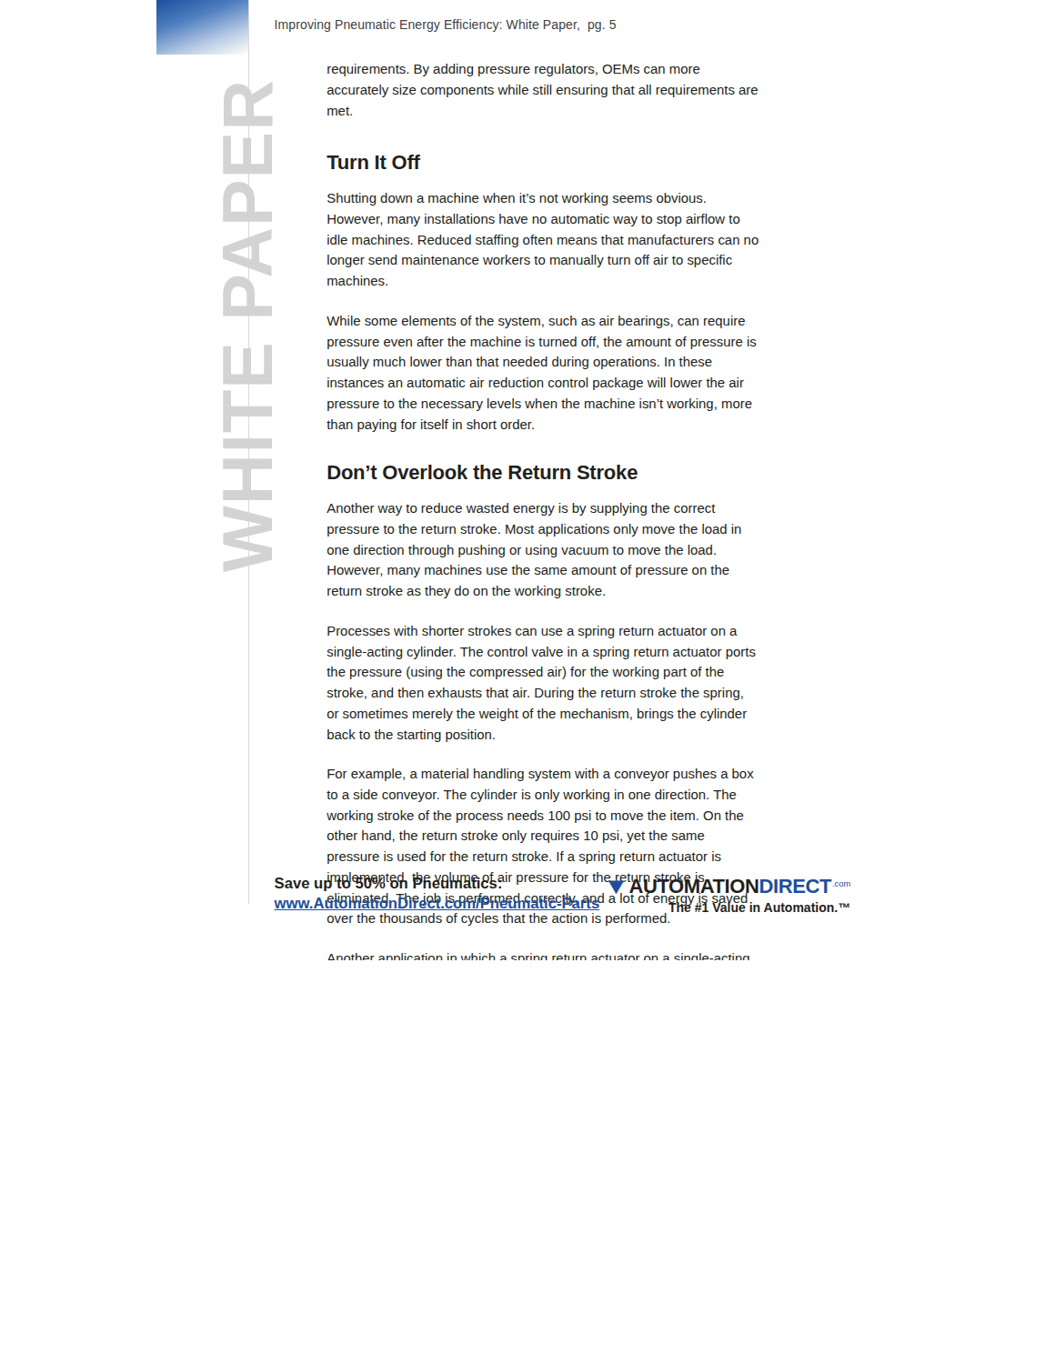Improving Pneumatic Energy Efficiency: White Paper, pg. 5
WHITE PAPER
requirements. By adding pressure regulators, OEMs can more accurately size components while still ensuring that all requirements are met.
Turn It Off
Shutting down a machine when it’s not working seems obvious. However, many installations have no automatic way to stop airflow to idle machines. Reduced staffing often means that manufacturers can no longer send maintenance workers to manually turn off air to specific machines.
While some elements of the system, such as air bearings, can require pressure even after the machine is turned off, the amount of pressure is usually much lower than that needed during operations. In these instances an automatic air reduction control package will lower the air pressure to the necessary levels when the machine isn’t working, more than paying for itself in short order.
Don’t Overlook the Return Stroke
Another way to reduce wasted energy is by supplying the correct pressure to the return stroke. Most applications only move the load in one direction through pushing or using vacuum to move the load. However, many machines use the same amount of pressure on the return stroke as they do on the working stroke.
Processes with shorter strokes can use a spring return actuator on a single-acting cylinder. The control valve in a spring return actuator ports the pressure (using the compressed air) for the working part of the stroke, and then exhausts that air. During the return stroke the spring, or sometimes merely the weight of the mechanism, brings the cylinder back to the starting position.
For example, a material handling system with a conveyor pushes a box to a side conveyor. The cylinder is only working in one direction. The working stroke of the process needs 100 psi to move the item. On the other hand, the return stroke only requires 10 psi, yet the same pressure is used for the return stroke. If a spring return actuator is implemented, the volume of air pressure for the return stroke is eliminated. The job is performed correctly, and a lot of energy is saved over the thousands of cycles that the action is performed.
Another application in which a spring return actuator on a single-acting cylinder can reduce energy demand is with a pressing action. In this type of application, two items are being pushed together, such as a bearing into a housing or a plug into a hole. The job demands a significant amount of force to press the item, but only a small amount to retract, making it a good candidate for energy savings by optimizing return stroke energy consumption.
Save up to 50% on Pneumatics:
www.AutomationDirect.com/Pneumatic-Parts
▼AUTOMATIONDIRECT.com
The #1 Value in Automation.™